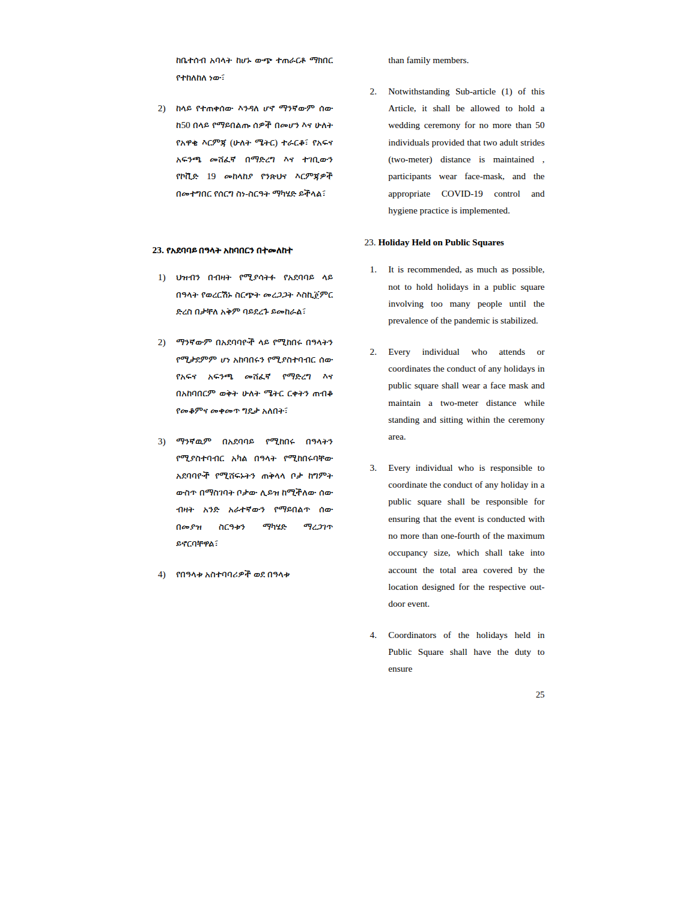ከቤተሰብ አባላት ከሆኑ ውጭ ተጠራርቶ ማክበር የተከለከለ ነው፣
2) ከላይ የተጠቀሰው እንዳለ ሆኖ ማንኛውም ሰው ከ50 በላይ የማይበልጡ ሰዎች በመሆን እና ሁለት የአዋቂ እርምጃ (ሁለት ሜትር) ተራርቆ፣ የአፍና አፍንጫ መሸፈኛ በማድረግ እና ተገቢውን የኮቪድ 19 መከላከያ የንጽህና እርምጃዎች በመተግበር የሰርግ ስነ-ስርዓት ማካሄድ ይችላል፣
23. የአደባባይ በዓላት አከባበርን በተመለከተ
1) ህዝብን በብዛት የሚያሳትፉ የአደባባይ ላይ በዓላት የወረርሽኑ ስርጭት መረጋጋት እስኪጀምር ድረስ በታቸለ አቅም ባይደረጉ ይመከራል፣
2) ማንኛውም በአደባባዮች ላይ የሚከበሩ በዓላትን የሚታደምም ሆነ አከባበሩን የሚያስተባብር ሰው የአፍና አፍንጫ መሸፈኛ የማድረግ እና በአከባበርም ወቅት ሁለት ሜትር ርቀትን ጠብቆ የመቆምና መቀመጥ ግዴታ አለበት፣
3) ማንኛዉም በአደባባይ የሚከበሩ በዓላትን የሚያስተባብር አካል በዓላት የሚከበሩባቸው አደባባዮች የሚሸፍኑትን ጠቅላላ ቦታ ከግምት ውስጥ በማስገባት ቦታው ሊይዝ ከሚችለው ሰው ብዛት አንድ አራተኛውን የማይበልጥ ሰው በመያዝ ስርዓቱን ማካሄድ ማረጋገጥ ይኖርባቸዋል፣
4) የበዓላቱ አስተባባሪዎች ወደ በዓላቱ
than family members.
2. Notwithstanding Sub-article (1) of this Article, it shall be allowed to hold a wedding ceremony for no more than 50 individuals provided that two adult strides (two-meter) distance is maintained , participants wear face-mask, and the appropriate COVID-19 control and hygiene practice is implemented.
23. Holiday Held on Public Squares
1. It is recommended, as much as possible, not to hold holidays in a public square involving too many people until the prevalence of the pandemic is stabilized.
2. Every individual who attends or coordinates the conduct of any holidays in public square shall wear a face mask and maintain a two-meter distance while standing and sitting within the ceremony area.
3. Every individual who is responsible to coordinate the conduct of any holiday in a public square shall be responsible for ensuring that the event is conducted with no more than one-fourth of the maximum occupancy size, which shall take into account the total area covered by the location designed for the respective out-door event.
4. Coordinators of the holidays held in Public Square shall have the duty to ensure
25